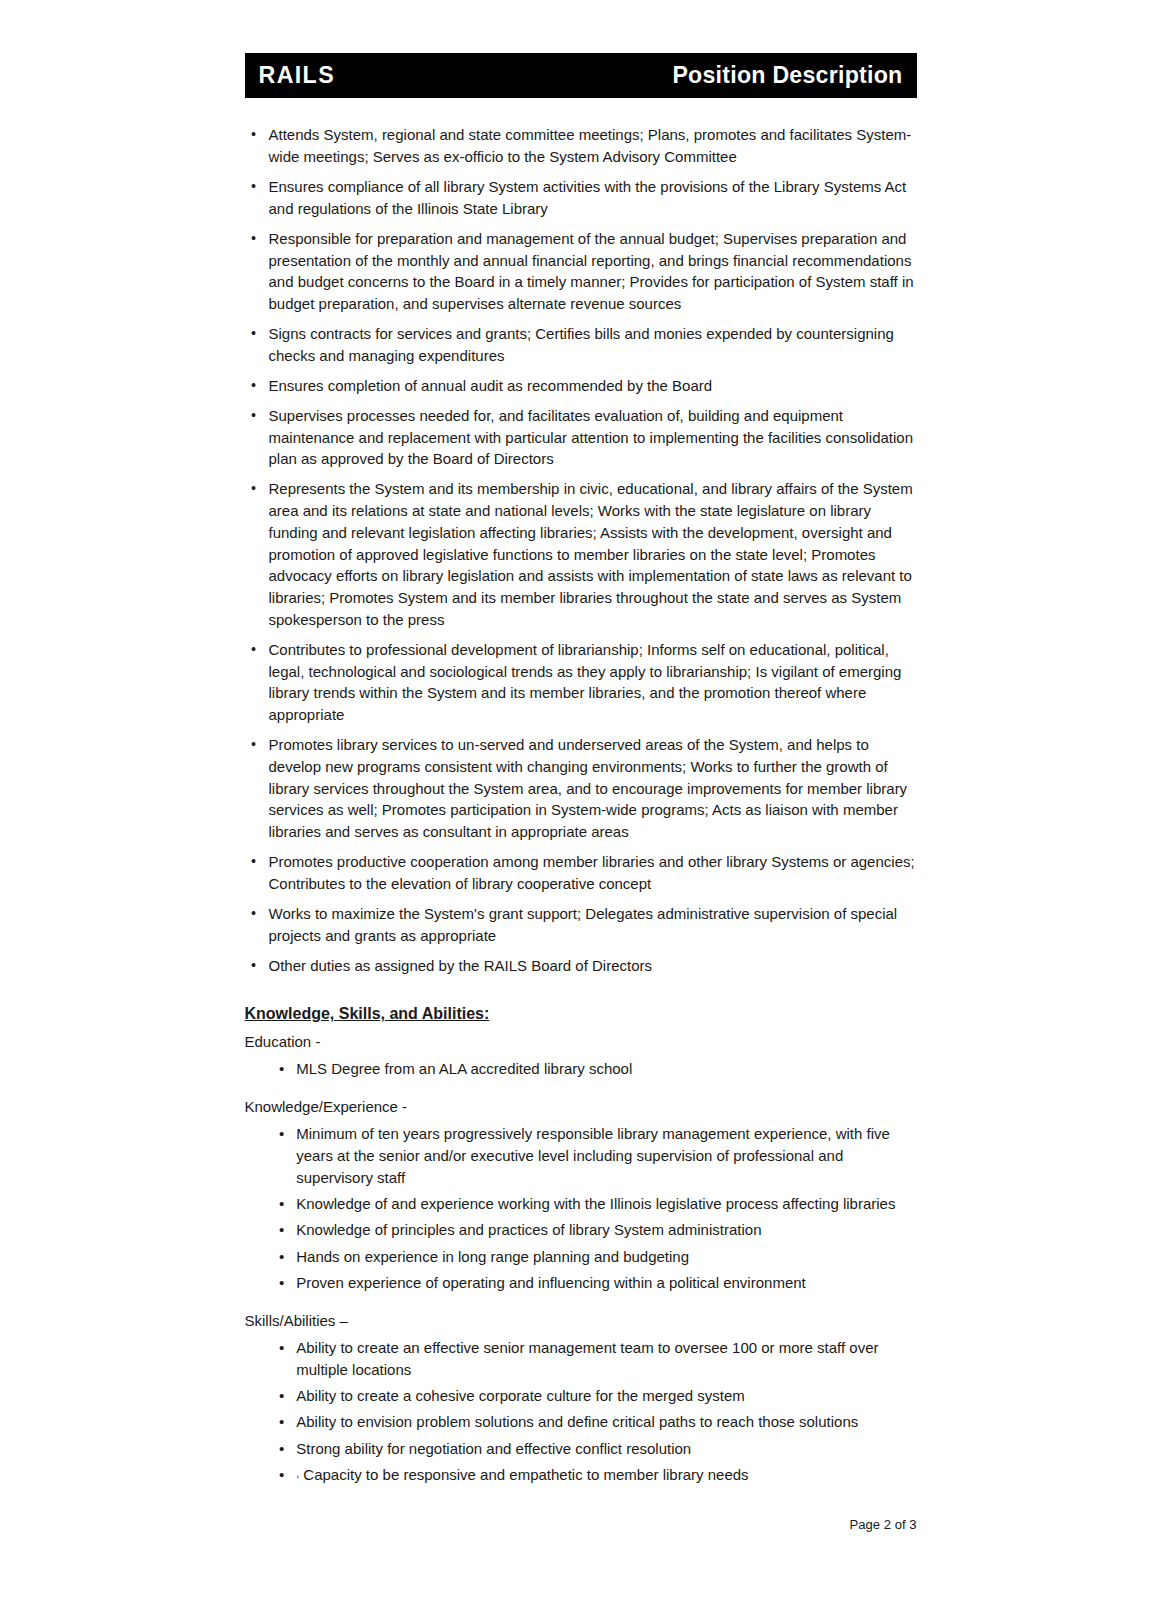RAILS Position Description
Attends System, regional and state committee meetings; Plans, promotes and facilitates System-wide meetings; Serves as ex-officio to the System Advisory Committee
Ensures compliance of all library System activities with the provisions of the Library Systems Act and regulations of the Illinois State Library
Responsible for preparation and management of the annual budget; Supervises preparation and presentation of the monthly and annual financial reporting, and brings financial recommendations and budget concerns to the Board in a timely manner; Provides for participation of System staff in budget preparation, and supervises alternate revenue sources
Signs contracts for services and grants; Certifies bills and monies expended by countersigning checks and managing expenditures
Ensures completion of annual audit as recommended by the Board
Supervises processes needed for, and facilitates evaluation of, building and equipment maintenance and replacement with particular attention to implementing the facilities consolidation plan as approved by the Board of Directors
Represents the System and its membership in civic, educational, and library affairs of the System area and its relations at state and national levels; Works with the state legislature on library funding and relevant legislation affecting libraries; Assists with the development, oversight and promotion of approved legislative functions to member libraries on the state level; Promotes advocacy efforts on library legislation and assists with implementation of state laws as relevant to libraries; Promotes System and its member libraries throughout the state and serves as System spokesperson to the press
Contributes to professional development of librarianship; Informs self on educational, political, legal, technological and sociological trends as they apply to librarianship; Is vigilant of emerging library trends within the System and its member libraries, and the promotion thereof where appropriate
Promotes library services to un-served and underserved areas of the System, and helps to develop new programs consistent with changing environments; Works to further the growth of library services throughout the System area, and to encourage improvements for member library services as well; Promotes participation in System-wide programs; Acts as liaison with member libraries and serves as consultant in appropriate areas
Promotes productive cooperation among member libraries and other library Systems or agencies; Contributes to the elevation of library cooperative concept
Works to maximize the System's grant support; Delegates administrative supervision of special projects and grants as appropriate
Other duties as assigned by the RAILS Board of Directors
Knowledge, Skills, and Abilities:
Education -
MLS Degree from an ALA accredited library school
Knowledge/Experience -
Minimum of ten years progressively responsible library management experience, with five years at the senior and/or executive level including supervision of professional and supervisory staff
Knowledge of and experience working with the Illinois legislative process affecting libraries
Knowledge of principles and practices of library System administration
Hands on experience in long range planning and budgeting
Proven experience of operating and influencing within a political environment
Skills/Abilities –
Ability to create an effective senior management team to oversee 100 or more staff over multiple locations
Ability to create a cohesive corporate culture for the merged system
Ability to envision problem solutions and define critical paths to reach those solutions
Strong ability for negotiation and effective conflict resolution
, Capacity to be responsive and empathetic to member library needs
Page 2 of 3